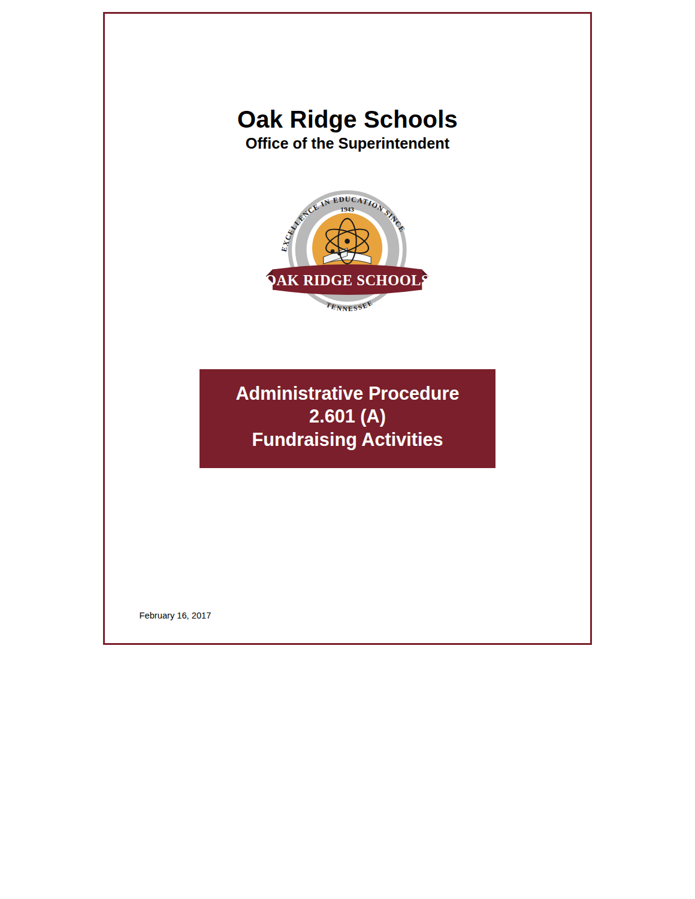Oak Ridge Schools
Office of the Superintendent
EXCELLENCE IN EDUCATION SINCE 1943 OAK RIDGE SCHOOLS TENNESSEE
Administrative Procedure 2.601 (A)
Fundraising Activities
February 16, 2017